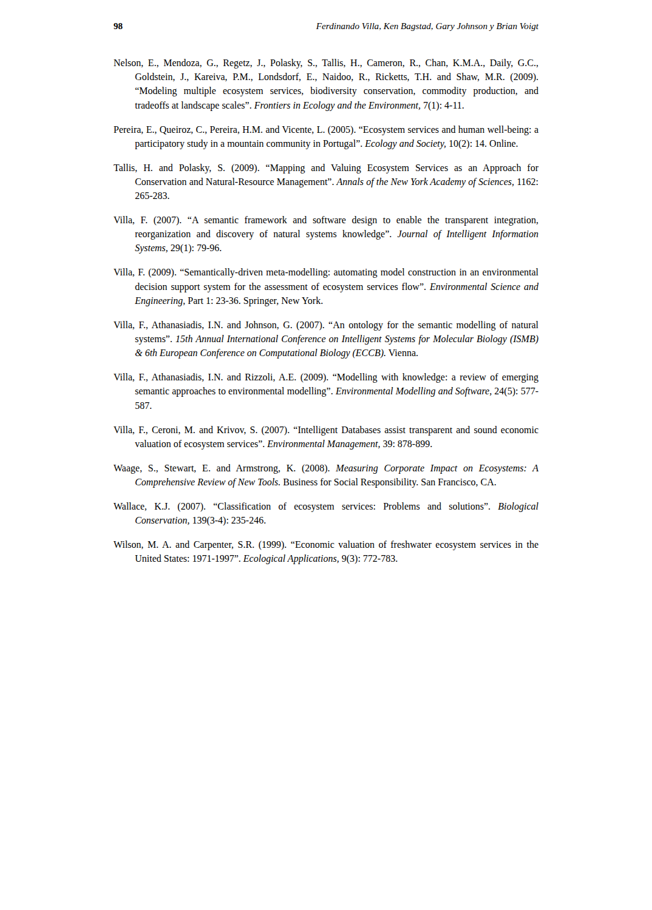98 Ferdinando Villa, Ken Bagstad, Gary Johnson y Brian Voigt
Nelson, E., Mendoza, G., Regetz, J., Polasky, S., Tallis, H., Cameron, R., Chan, K.M.A., Daily, G.C., Goldstein, J., Kareiva, P.M., Londsdorf, E., Naidoo, R., Ricketts, T.H. and Shaw, M.R. (2009). “Modeling multiple ecosystem services, biodiversity conservation, commodity production, and tradeoffs at landscape scales”. Frontiers in Ecology and the Environment, 7(1): 4-11.
Pereira, E., Queiroz, C., Pereira, H.M. and Vicente, L. (2005). “Ecosystem services and human well-being: a participatory study in a mountain community in Portugal”. Ecology and Society, 10(2): 14. Online.
Tallis, H. and Polasky, S. (2009). “Mapping and Valuing Ecosystem Services as an Approach for Conservation and Natural-Resource Management”. Annals of the New York Academy of Sciences, 1162: 265-283.
Villa, F. (2007). “A semantic framework and software design to enable the transparent integration, reorganization and discovery of natural systems knowledge”. Journal of Intelligent Information Systems, 29(1): 79-96.
Villa, F. (2009). “Semantically-driven meta-modelling: automating model construction in an environmental decision support system for the assessment of ecosystem services flow”. Environmental Science and Engineering, Part 1: 23-36. Springer, New York.
Villa, F., Athanasiadis, I.N. and Johnson, G. (2007). “An ontology for the semantic modelling of natural systems”. 15th Annual International Conference on Intelligent Systems for Molecular Biology (ISMB) & 6th European Conference on Computational Biology (ECCB). Vienna.
Villa, F., Athanasiadis, I.N. and Rizzoli, A.E. (2009). “Modelling with knowledge: a review of emerging semantic approaches to environmental modelling”. Environmental Modelling and Software, 24(5): 577-587.
Villa, F., Ceroni, M. and Krivov, S. (2007). “Intelligent Databases assist transparent and sound economic valuation of ecosystem services”. Environmental Management, 39: 878-899.
Waage, S., Stewart, E. and Armstrong, K. (2008). Measuring Corporate Impact on Ecosystems: A Comprehensive Review of New Tools. Business for Social Responsibility. San Francisco, CA.
Wallace, K.J. (2007). “Classification of ecosystem services: Problems and solutions”. Biological Conservation, 139(3-4): 235-246.
Wilson, M. A. and Carpenter, S.R. (1999). “Economic valuation of freshwater ecosystem services in the United States: 1971-1997”. Ecological Applications, 9(3): 772-783.